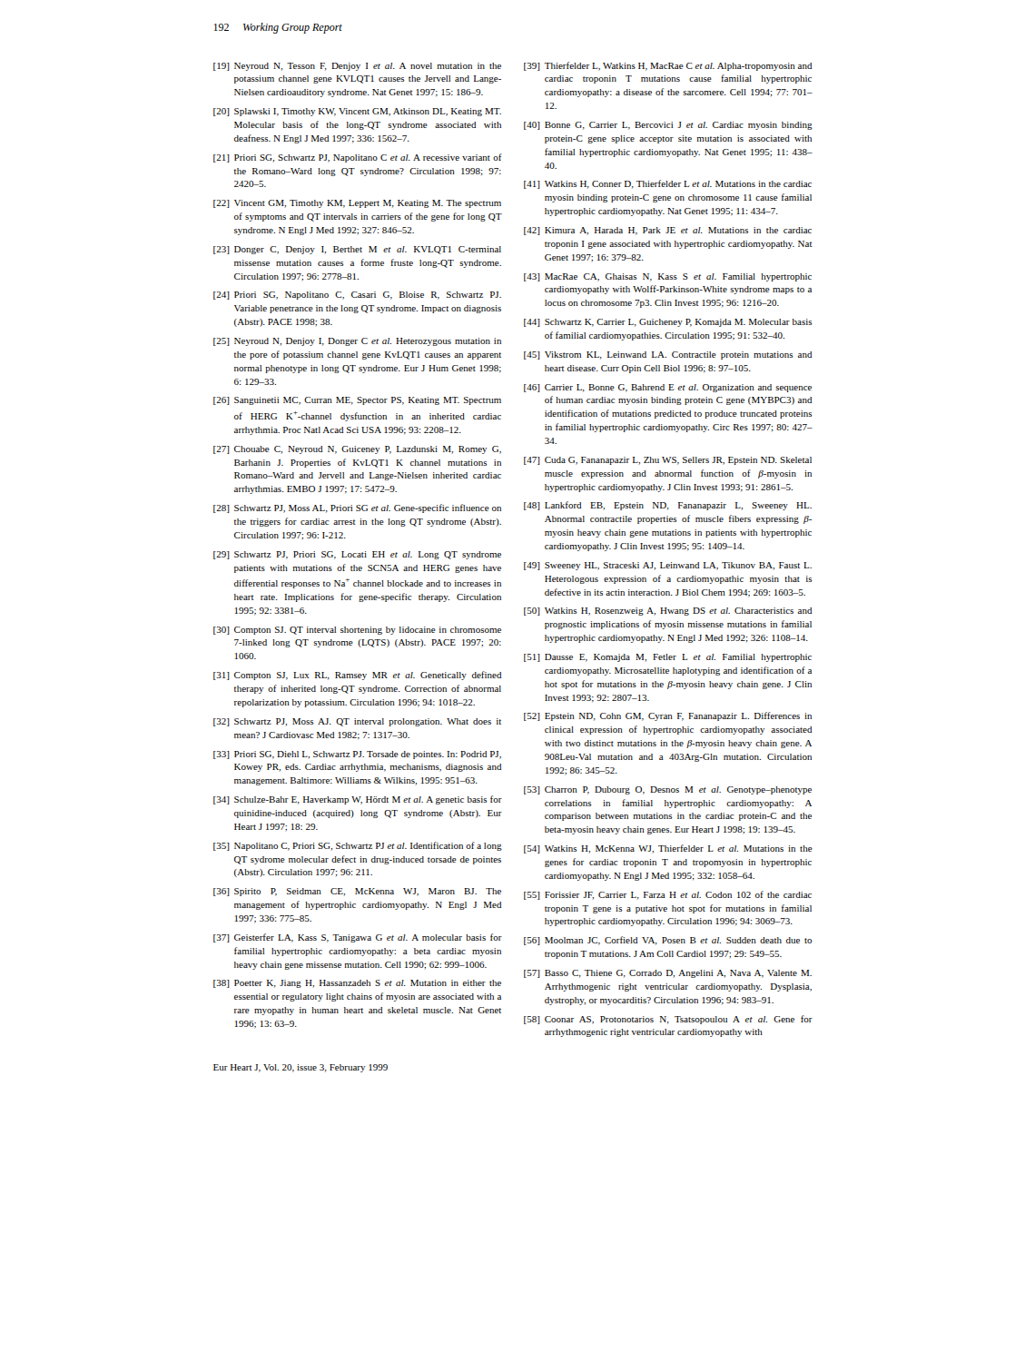192 Working Group Report
[19] Neyroud N, Tesson F, Denjoy I et al. A novel mutation in the potassium channel gene KVLQT1 causes the Jervell and Lange-Nielsen cardioauditory syndrome. Nat Genet 1997; 15: 186–9.
[20] Splawski I, Timothy KW, Vincent GM, Atkinson DL, Keating MT. Molecular basis of the long-QT syndrome associated with deafness. N Engl J Med 1997; 336: 1562–7.
[21] Priori SG, Schwartz PJ, Napolitano C et al. A recessive variant of the Romano–Ward long QT syndrome? Circulation 1998; 97: 2420–5.
[22] Vincent GM, Timothy KM, Leppert M, Keating M. The spectrum of symptoms and QT intervals in carriers of the gene for long QT syndrome. N Engl J Med 1992; 327: 846–52.
[23] Donger C, Denjoy I, Berthet M et al. KVLQT1 C-terminal missense mutation causes a forme fruste long-QT syndrome. Circulation 1997; 96: 2778–81.
[24] Priori SG, Napolitano C, Casari G, Bloise R, Schwartz PJ. Variable penetrance in the long QT syndrome. Impact on diagnosis (Abstr). PACE 1998; 38.
[25] Neyroud N, Denjoy I, Donger C et al. Heterozygous mutation in the pore of potassium channel gene KvLQT1 causes an apparent normal phenotype in long QT syndrome. Eur J Hum Genet 1998; 6: 129–33.
[26] Sanguinetii MC, Curran ME, Spector PS, Keating MT. Spectrum of HERG K+-channel dysfunction in an inherited cardiac arrhythmia. Proc Natl Acad Sci USA 1996; 93: 2208–12.
[27] Chouabe C, Neyroud N, Guiceney P, Lazdunski M, Romey G, Barhanin J. Properties of KvLQT1 K channel mutations in Romano–Ward and Jervell and Lange-Nielsen inherited cardiac arrhythmias. EMBO J 1997; 17: 5472–9.
[28] Schwartz PJ, Moss AL, Priori SG et al. Gene-specific influence on the triggers for cardiac arrest in the long QT syndrome (Abstr). Circulation 1997; 96: I-212.
[29] Schwartz PJ, Priori SG, Locati EH et al. Long QT syndrome patients with mutations of the SCN5A and HERG genes have differential responses to Na+ channel blockade and to increases in heart rate. Implications for gene-specific therapy. Circulation 1995; 92: 3381–6.
[30] Compton SJ. QT interval shortening by lidocaine in chromosome 7-linked long QT syndrome (LQTS) (Abstr). PACE 1997; 20: 1060.
[31] Compton SJ, Lux RL, Ramsey MR et al. Genetically defined therapy of inherited long-QT syndrome. Correction of abnormal repolarization by potassium. Circulation 1996; 94: 1018–22.
[32] Schwartz PJ, Moss AJ. QT interval prolongation. What does it mean? J Cardiovasc Med 1982; 7: 1317–30.
[33] Priori SG, Diehl L, Schwartz PJ. Torsade de pointes. In: Podrid PJ, Kowey PR, eds. Cardiac arrhythmia, mechanisms, diagnosis and management. Baltimore: Williams & Wilkins, 1995: 951–63.
[34] Schulze-Bahr E, Haverkamp W, Hördt M et al. A genetic basis for quinidine-induced (acquired) long QT syndrome (Abstr). Eur Heart J 1997; 18: 29.
[35] Napolitano C, Priori SG, Schwartz PJ et al. Identification of a long QT sydrome molecular defect in drug-induced torsade de pointes (Abstr). Circulation 1997; 96: 211.
[36] Spirito P, Seidman CE, McKenna WJ, Maron BJ. The management of hypertrophic cardiomyopathy. N Engl J Med 1997; 336: 775–85.
[37] Geisterfer LA, Kass S, Tanigawa G et al. A molecular basis for familial hypertrophic cardiomyopathy: a beta cardiac myosin heavy chain gene missense mutation. Cell 1990; 62: 999–1006.
[38] Poetter K, Jiang H, Hassanzadeh S et al. Mutation in either the essential or regulatory light chains of myosin are associated with a rare myopathy in human heart and skeletal muscle. Nat Genet 1996; 13: 63–9.
[39] Thierfelder L, Watkins H, MacRae C et al. Alpha-tropomyosin and cardiac troponin T mutations cause familial hypertrophic cardiomyopathy: a disease of the sarcomere. Cell 1994; 77: 701–12.
[40] Bonne G, Carrier L, Bercovici J et al. Cardiac myosin binding protein-C gene splice acceptor site mutation is associated with familial hypertrophic cardiomyopathy. Nat Genet 1995; 11: 438–40.
[41] Watkins H, Conner D, Thierfelder L et al. Mutations in the cardiac myosin binding protein-C gene on chromosome 11 cause familial hypertrophic cardiomyopathy. Nat Genet 1995; 11: 434–7.
[42] Kimura A, Harada H, Park JE et al. Mutations in the cardiac troponin I gene associated with hypertrophic cardiomyopathy. Nat Genet 1997; 16: 379–82.
[43] MacRae CA, Ghaisas N, Kass S et al. Familial hypertrophic cardiomyopathy with Wolff-Parkinson-White syndrome maps to a locus on chromosome 7p3. Clin Invest 1995; 96: 1216–20.
[44] Schwartz K, Carrier L, Guicheney P, Komajda M. Molecular basis of familial cardiomyopathies. Circulation 1995; 91: 532–40.
[45] Vikstrom KL, Leinwand LA. Contractile protein mutations and heart disease. Curr Opin Cell Biol 1996; 8: 97–105.
[46] Carrier L, Bonne G, Bahrend E et al. Organization and sequence of human cardiac myosin binding protein C gene (MYBPC3) and identification of mutations predicted to produce truncated proteins in familial hypertrophic cardiomyopathy. Circ Res 1997; 80: 427–34.
[47] Cuda G, Fananapazir L, Zhu WS, Sellers JR, Epstein ND. Skeletal muscle expression and abnormal function of β-myosin in hypertrophic cardiomyopathy. J Clin Invest 1993; 91: 2861–5.
[48] Lankford EB, Epstein ND, Fananapazir L, Sweeney HL. Abnormal contractile properties of muscle fibers expressing β-myosin heavy chain gene mutations in patients with hypertrophic cardiomyopathy. J Clin Invest 1995; 95: 1409–14.
[49] Sweeney HL, Straceski AJ, Leinwand LA, Tikunov BA, Faust L. Heterologous expression of a cardiomyopathic myosin that is defective in its actin interaction. J Biol Chem 1994; 269: 1603–5.
[50] Watkins H, Rosenzweig A, Hwang DS et al. Characteristics and prognostic implications of myosin missense mutations in familial hypertrophic cardiomyopathy. N Engl J Med 1992; 326: 1108–14.
[51] Dausse E, Komajda M, Fetler L et al. Familial hypertrophic cardiomyopathy. Microsatellite haplotyping and identification of a hot spot for mutations in the β-myosin heavy chain gene. J Clin Invest 1993; 92: 2807–13.
[52] Epstein ND, Cohn GM, Cyran F, Fananapazir L. Differences in clinical expression of hypertrophic cardiomyopathy associated with two distinct mutations in the β-myosin heavy chain gene. A 908Leu-Val mutation and a 403Arg-Gln mutation. Circulation 1992; 86: 345–52.
[53] Charron P, Dubourg O, Desnos M et al. Genotype–phenotype correlations in familial hypertrophic cardiomyopathy: A comparison between mutations in the cardiac protein-C and the beta-myosin heavy chain genes. Eur Heart J 1998; 19: 139–45.
[54] Watkins H, McKenna WJ, Thierfelder L et al. Mutations in the genes for cardiac troponin T and tropomyosin in hypertrophic cardiomyopathy. N Engl J Med 1995; 332: 1058–64.
[55] Forissier JF, Carrier L, Farza H et al. Codon 102 of the cardiac troponin T gene is a putative hot spot for mutations in familial hypertrophic cardiomyopathy. Circulation 1996; 94: 3069–73.
[56] Moolman JC, Corfield VA, Posen B et al. Sudden death due to troponin T mutations. J Am Coll Cardiol 1997; 29: 549–55.
[57] Basso C, Thiene G, Corrado D, Angelini A, Nava A, Valente M. Arrhythmogenic right ventricular cardiomyopathy. Dysplasia, dystrophy, or myocarditis? Circulation 1996; 94: 983–91.
[58] Coonar AS, Protonotarios N, Tsatsopoulou A et al. Gene for arrhythmogenic right ventricular cardiomyopathy with
Eur Heart J, Vol. 20, issue 3, February 1999